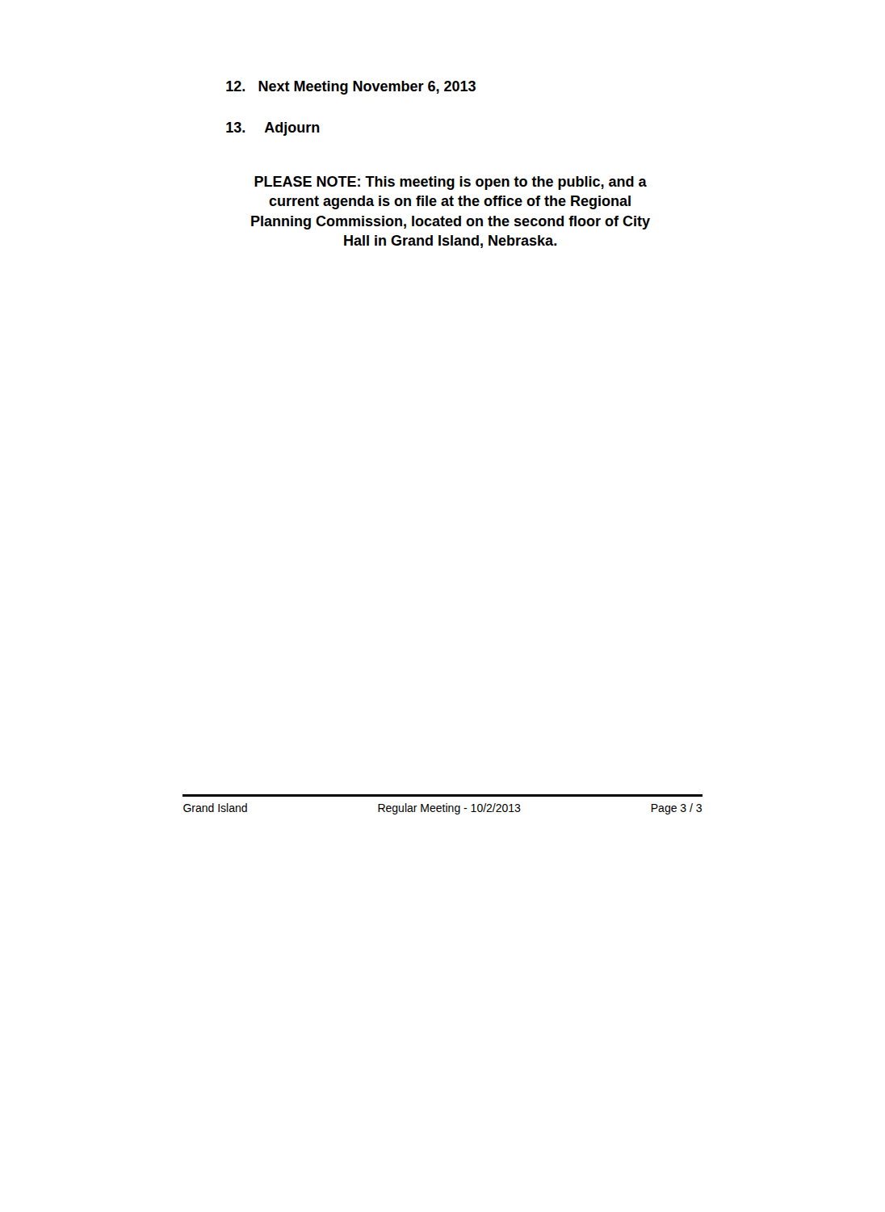12. Next Meeting November 6, 2013
13. Adjourn
PLEASE NOTE: This meeting is open to the public, and a current agenda is on file at the office of the Regional Planning Commission, located on the second floor of City Hall in Grand Island, Nebraska.
Grand Island
Regular Meeting - 10/2/2013
Page 3 / 3